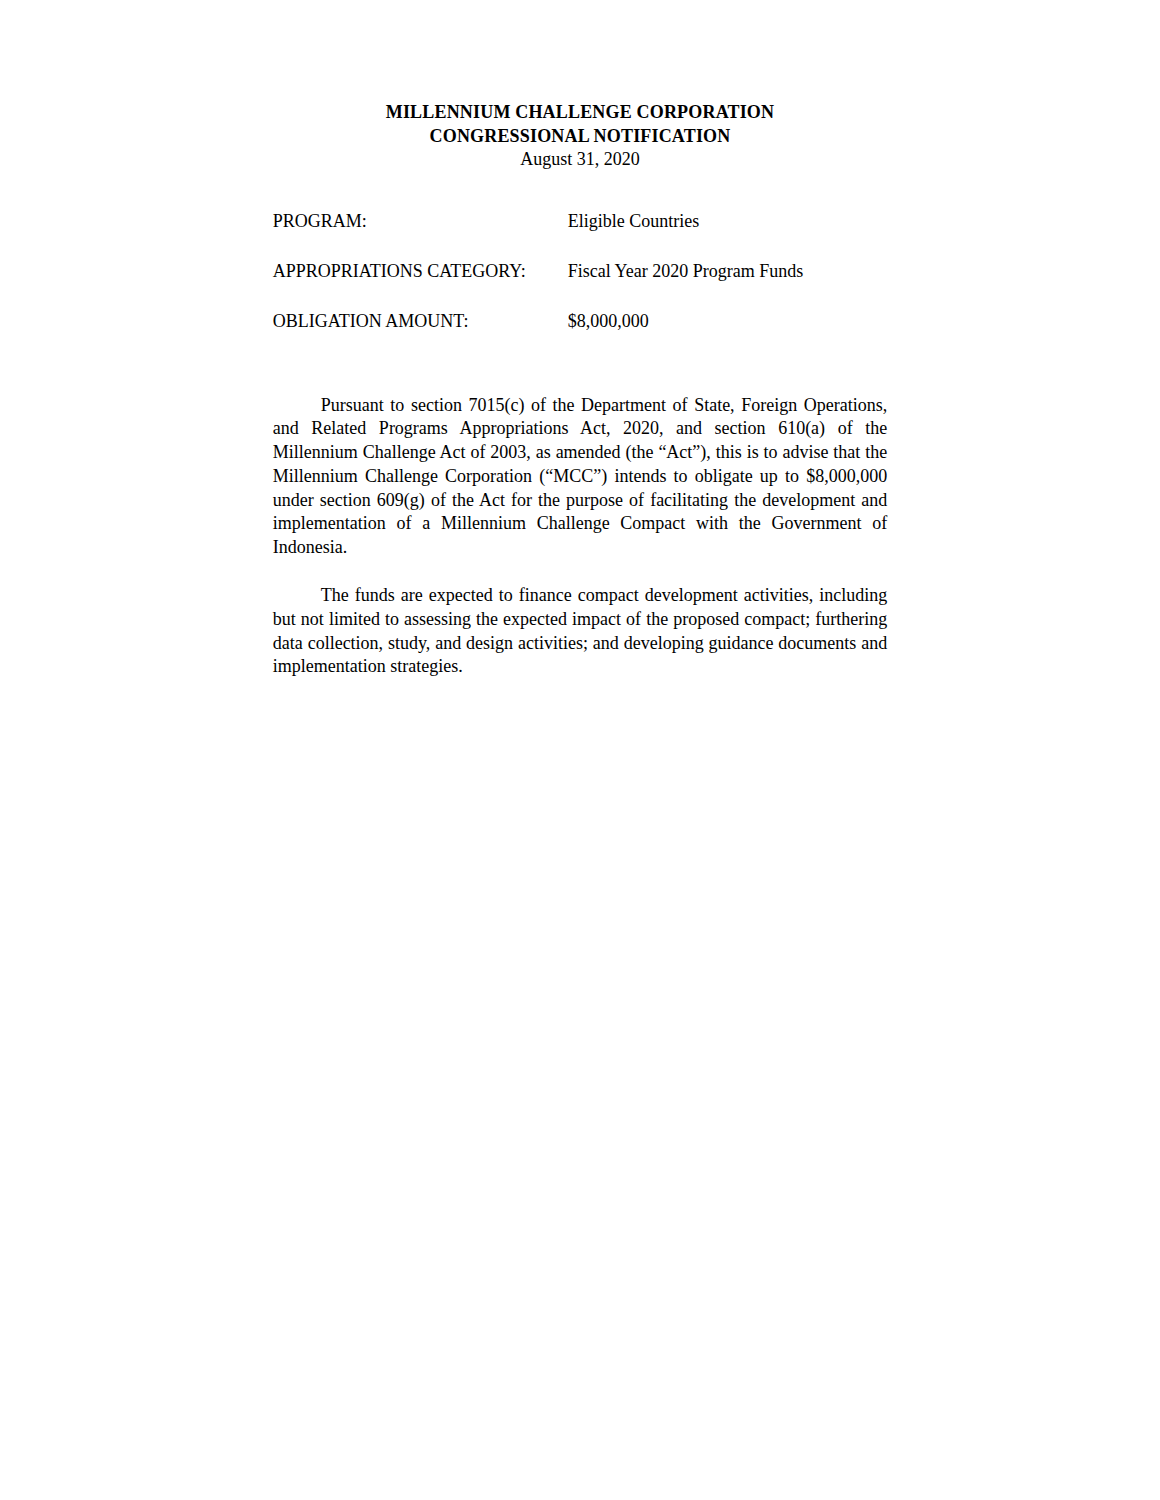MILLENNIUM CHALLENGE CORPORATION
CONGRESSIONAL NOTIFICATION
August 31, 2020
| PROGRAM: | Eligible Countries |
| APPROPRIATIONS CATEGORY: | Fiscal Year 2020 Program Funds |
| OBLIGATION AMOUNT: | $8,000,000 |
Pursuant to section 7015(c) of the Department of State, Foreign Operations, and Related Programs Appropriations Act, 2020, and section 610(a) of the Millennium Challenge Act of 2003, as amended (the “Act”), this is to advise that the Millennium Challenge Corporation (“MCC”) intends to obligate up to $8,000,000 under section 609(g) of the Act for the purpose of facilitating the development and implementation of a Millennium Challenge Compact with the Government of Indonesia.
The funds are expected to finance compact development activities, including but not limited to assessing the expected impact of the proposed compact; furthering data collection, study, and design activities; and developing guidance documents and implementation strategies.